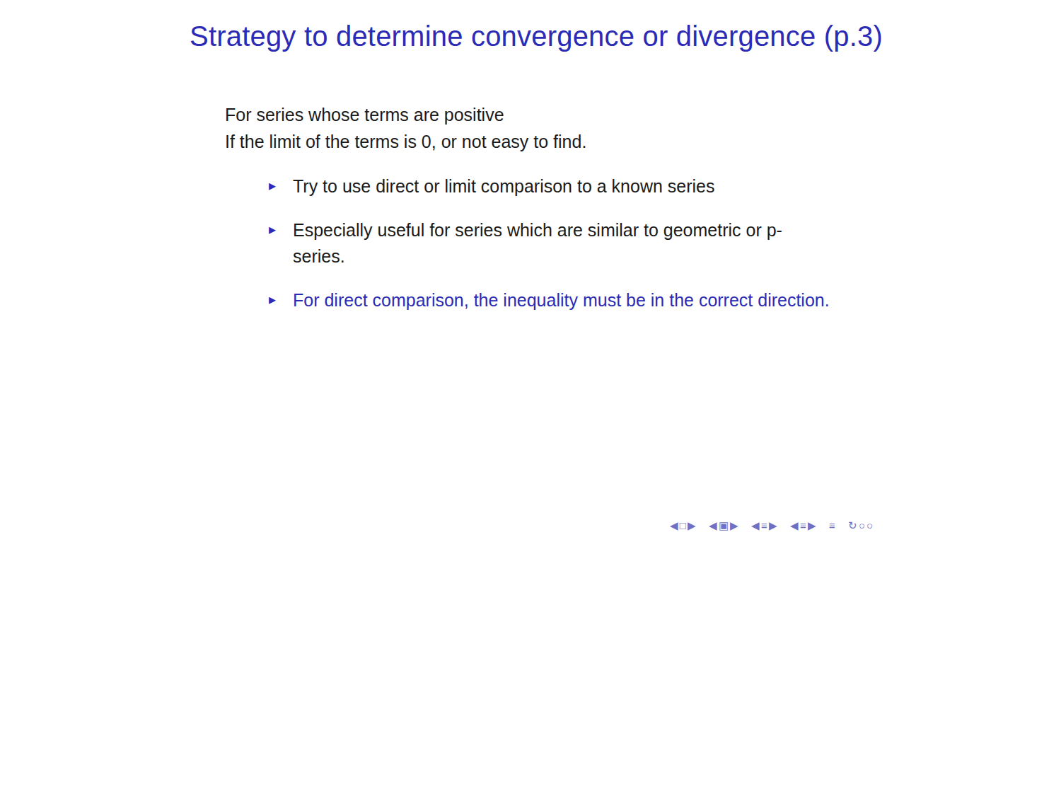Strategy to determine convergence or divergence (p.3)
For series whose terms are positive
If the limit of the terms is 0, or not easy to find.
Try to use direct or limit comparison to a known series
Especially useful for series which are similar to geometric or p-series.
For direct comparison, the inequality must be in the correct direction.
◀□▶ ◀▣▶ ◀≡▶ ◀≡▶ ≡ ↻○○